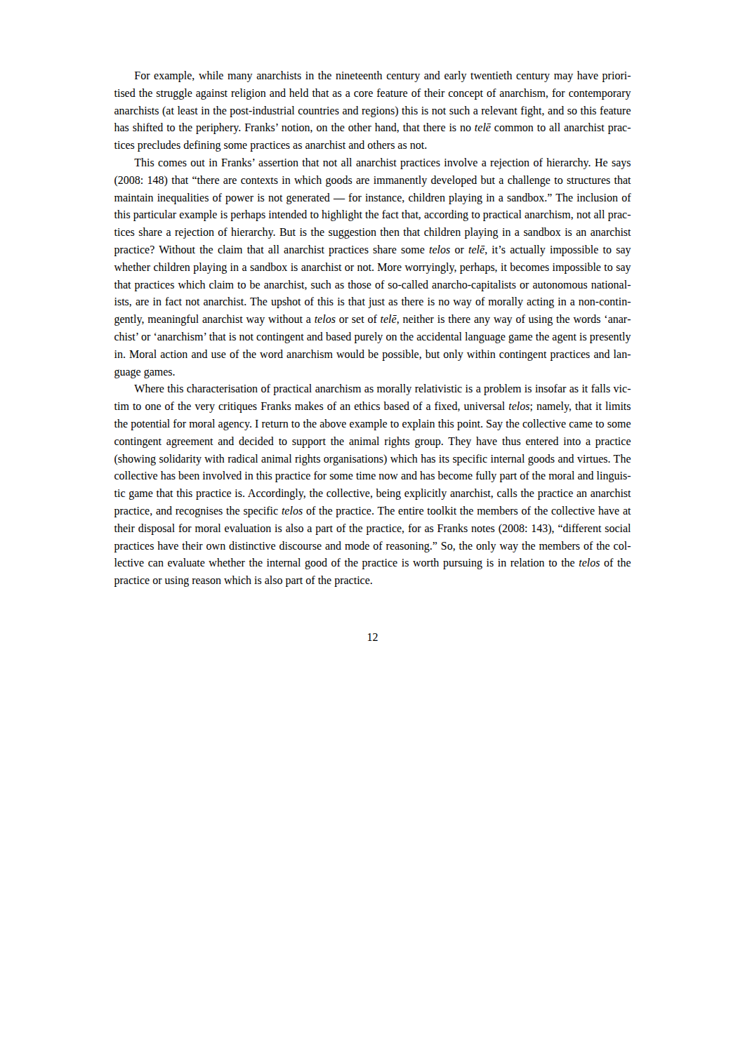For example, while many anarchists in the nineteenth century and early twentieth century may have prioritised the struggle against religion and held that as a core feature of their concept of anarchism, for contemporary anarchists (at least in the post-industrial countries and regions) this is not such a relevant fight, and so this feature has shifted to the periphery. Franks’ notion, on the other hand, that there is no telē common to all anarchist practices precludes defining some practices as anarchist and others as not.
This comes out in Franks’ assertion that not all anarchist practices involve a rejection of hierarchy. He says (2008: 148) that “there are contexts in which goods are immanently developed but a challenge to structures that maintain inequalities of power is not generated — for instance, children playing in a sandbox.” The inclusion of this particular example is perhaps intended to highlight the fact that, according to practical anarchism, not all practices share a rejection of hierarchy. But is the suggestion then that children playing in a sandbox is an anarchist practice? Without the claim that all anarchist practices share some telos or telē, it’s actually impossible to say whether children playing in a sandbox is anarchist or not. More worryingly, perhaps, it becomes impossible to say that practices which claim to be anarchist, such as those of so-called anarcho-capitalists or autonomous nationalists, are in fact not anarchist. The upshot of this is that just as there is no way of morally acting in a non-contingently, meaningful anarchist way without a telos or set of telē, neither is there any way of using the words ‘anarchist’ or ‘anarchism’ that is not contingent and based purely on the accidental language game the agent is presently in. Moral action and use of the word anarchism would be possible, but only within contingent practices and language games.
Where this characterisation of practical anarchism as morally relativistic is a problem is insofar as it falls victim to one of the very critiques Franks makes of an ethics based of a fixed, universal telos; namely, that it limits the potential for moral agency. I return to the above example to explain this point. Say the collective came to some contingent agreement and decided to support the animal rights group. They have thus entered into a practice (showing solidarity with radical animal rights organisations) which has its specific internal goods and virtues. The collective has been involved in this practice for some time now and has become fully part of the moral and linguistic game that this practice is. Accordingly, the collective, being explicitly anarchist, calls the practice an anarchist practice, and recognises the specific telos of the practice. The entire toolkit the members of the collective have at their disposal for moral evaluation is also a part of the practice, for as Franks notes (2008: 143), “different social practices have their own distinctive discourse and mode of reasoning.” So, the only way the members of the collective can evaluate whether the internal good of the practice is worth pursuing is in relation to the telos of the practice or using reason which is also part of the practice.
12